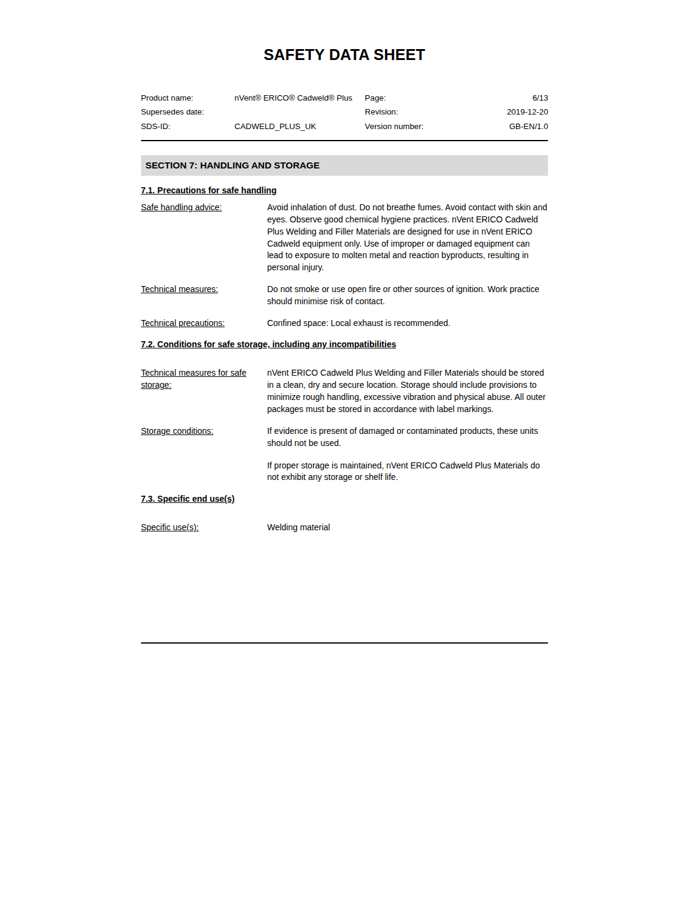SAFETY DATA SHEET
| Product name: | nVent® ERICO® Cadweld® Plus | Page: | 6/13 |
| Supersedes date: | | Revision: | 2019-12-20 |
| SDS-ID: | CADWELD_PLUS_UK | Version number: | GB-EN/1.0 |
SECTION 7: HANDLING AND STORAGE
7.1. Precautions for safe handling
| Safe handling advice: | Avoid inhalation of dust. Do not breathe fumes. Avoid contact with skin and eyes. Observe good chemical hygiene practices. nVent ERICO Cadweld Plus Welding and Filler Materials are designed for use in nVent ERICO Cadweld equipment only. Use of improper or damaged equipment can lead to exposure to molten metal and reaction byproducts, resulting in personal injury. |
| Technical measures: | Do not smoke or use open fire or other sources of ignition. Work practice should minimise risk of contact. |
| Technical precautions: | Confined space: Local exhaust is recommended. |
| 7.2. Conditions for safe storage, including any incompatibilities |
| Technical measures for safe storage: | nVent ERICO Cadweld Plus Welding and Filler Materials should be stored in a clean, dry and secure location. Storage should include provisions to minimize rough handling, excessive vibration and physical abuse. All outer packages must be stored in accordance with label markings. |
| Storage conditions: | If evidence is present of damaged or contaminated products, these units should not be used. If proper storage is maintained, nVent ERICO Cadweld Plus Materials do not exhibit any storage or shelf life. |
| 7.3. Specific end use(s) |
| Specific use(s): | Welding material |